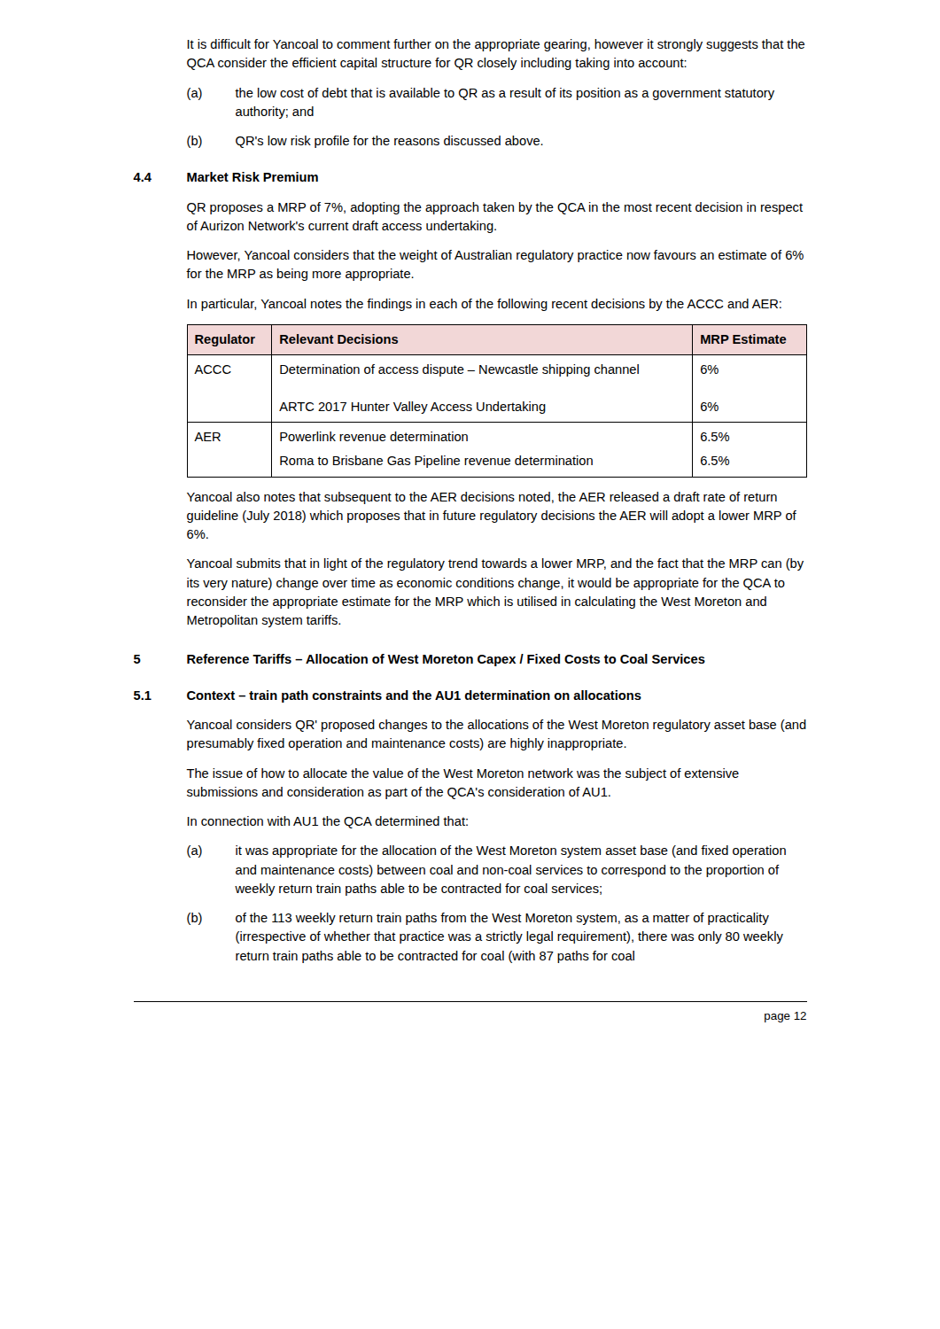It is difficult for Yancoal to comment further on the appropriate gearing, however it strongly suggests that the QCA consider the efficient capital structure for QR closely including taking into account:
(a)
the low cost of debt that is available to QR as a result of its position as a government statutory authority; and
(b)
QR's low risk profile for the reasons discussed above.
4.4
Market Risk Premium
QR proposes a MRP of 7%, adopting the approach taken by the QCA in the most recent decision in respect of Aurizon Network's current draft access undertaking.
However, Yancoal considers that the weight of Australian regulatory practice now favours an estimate of 6% for the MRP as being more appropriate.
In particular, Yancoal notes the findings in each of the following recent decisions by the ACCC and AER:
| Regulator | Relevant Decisions | MRP Estimate |
| --- | --- | --- |
| ACCC | Determination of access dispute – Newcastle shipping channel ARTC 2017 Hunter Valley Access Undertaking | 6% 6% |
| AER | Powerlink revenue determination Roma to Brisbane Gas Pipeline revenue determination | 6.5% 6.5% |
Yancoal also notes that subsequent to the AER decisions noted, the AER released a draft rate of return guideline (July 2018) which proposes that in future regulatory decisions the AER will adopt a lower MRP of 6%.
Yancoal submits that in light of the regulatory trend towards a lower MRP, and the fact that the MRP can (by its very nature) change over time as economic conditions change, it would be appropriate for the QCA to reconsider the appropriate estimate for the MRP which is utilised in calculating the West Moreton and Metropolitan system tariffs.
5
Reference Tariffs – Allocation of West Moreton Capex / Fixed Costs to Coal Services
5.1
Context – train path constraints and the AU1 determination on allocations
Yancoal considers QR' proposed changes to the allocations of the West Moreton regulatory asset base (and presumably fixed operation and maintenance costs) are highly inappropriate.
The issue of how to allocate the value of the West Moreton network was the subject of extensive submissions and consideration as part of the QCA's consideration of AU1.
In connection with AU1 the QCA determined that:
(a)
it was appropriate for the allocation of the West Moreton system asset base (and fixed operation and maintenance costs) between coal and non-coal services to correspond to the proportion of weekly return train paths able to be contracted for coal services;
(b)
of the 113 weekly return train paths from the West Moreton system, as a matter of practicality (irrespective of whether that practice was a strictly legal requirement), there was only 80 weekly return train paths able to be contracted for coal (with 87 paths for coal
page 12